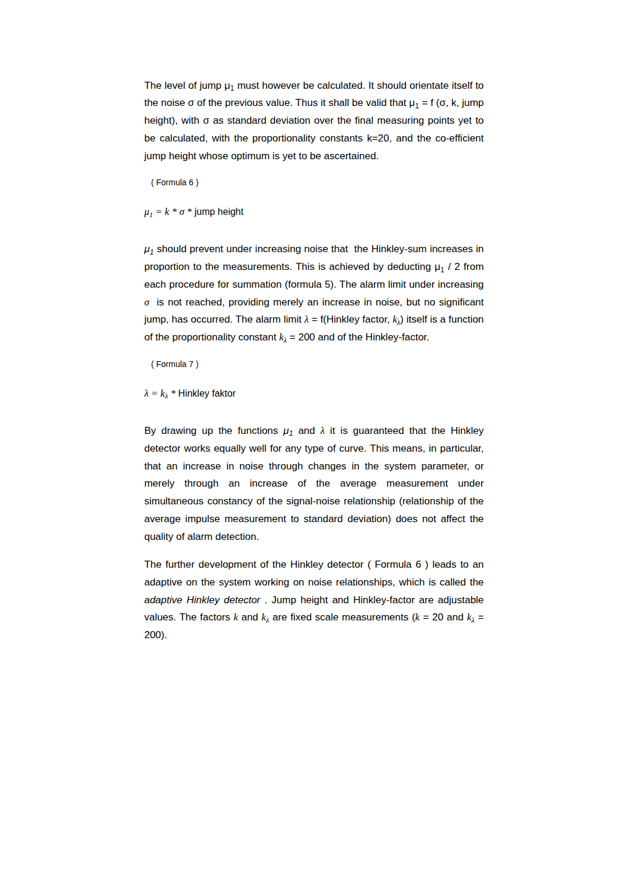The level of jump μ1 must however be calculated. It should orientate itself to the noise σ of the previous value. Thus it shall be valid that μ1 = f (σ, k, jump height), with σ as standard deviation over the final measuring points yet to be calculated, with the proportionality constants k=20, and the co-efficient jump height whose optimum is yet to be ascertained.
( Formula 6 )
μ1 = k * σ * jump height
μ1 should prevent under increasing noise that the Hinkley-sum increases in proportion to the measurements. This is achieved by deducting μ1 / 2 from each procedure for summation (formula 5). The alarm limit under increasing σ is not reached, providing merely an increase in noise, but no significant jump, has occurred. The alarm limit λ = f(Hinkley factor, kλ) itself is a function of the proportionality constant kλ = 200 and of the Hinkley-factor.
( Formula 7 )
λ = kλ * Hinkley faktor
By drawing up the functions μ1 and λ it is guaranteed that the Hinkley detector works equally well for any type of curve. This means, in particular, that an increase in noise through changes in the system parameter, or merely through an increase of the average measurement under simultaneous constancy of the signal-noise relationship (relationship of the average impulse measurement to standard deviation) does not affect the quality of alarm detection.
The further development of the Hinkley detector ( Formula 6 ) leads to an adaptive on the system working on noise relationships, which is called the adaptive Hinkley detector . Jump height and Hinkley-factor are adjustable values. The factors k and kλ are fixed scale measurements (k = 20 and kλ = 200).